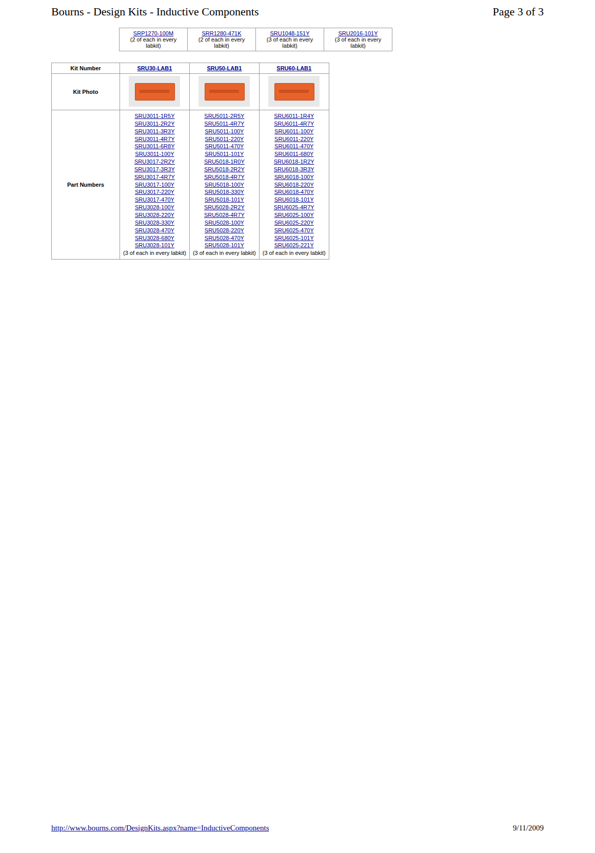Bourns - Design Kits - Inductive Components
Page 3 of 3
| | SRP1270-100M (2 of each in every labkit) | SRR1280-471K (2 of each in every labkit) | SRU1048-151Y (3 of each in every labkit) | SRU2016-101Y (3 of each in every labkit) |
| Kit Number | SRU30-LAB1 | SRU50-LAB1 | SRU60-LAB1 |
| --- | --- | --- | --- |
| Kit Photo | | | |
| Part Numbers | SRU3011-1R5Y SRU3011-2R2Y SRU3011-3R3Y SRU3011-4R7Y SRU3011-6R8Y SRU3011-100Y SRU3017-2R2Y SRU3017-3R3Y SRU3017-4R7Y SRU3017-100Y SRU3017-220Y SRU3017-470Y SRU3028-100Y SRU3028-220Y SRU3028-330Y SRU3028-470Y SRU3028-680Y SRU3028-101Y (3 of each in every labkit) | SRU5011-2R5Y SRU5011-4R7Y SRU5011-100Y SRU5011-220Y SRU5011-470Y SRU5011-101Y SRU5018-1R0Y SRU5018-2R2Y SRU5018-4R7Y SRU5018-100Y SRU5018-330Y SRU5018-101Y SRU5028-2R2Y SRU5028-4R7Y SRU5028-100Y SRU5028-220Y SRU5028-470Y SRU5028-101Y (3 of each in every labkit) | SRU6011-1R4Y SRU6011-4R7Y SRU6011-100Y SRU6011-220Y SRU6011-470Y SRU6011-680Y SRU6018-1R2Y SRU6018-3R3Y SRU6018-100Y SRU6018-220Y SRU6018-470Y SRU6018-101Y SRU6025-4R7Y SRU6025-100Y SRU6025-220Y SRU6025-470Y SRU6025-101Y SRU6025-221Y (3 of each in every labkit) |
http://www.bourns.com/DesignKits.aspx?name=InductiveComponents
9/11/2009